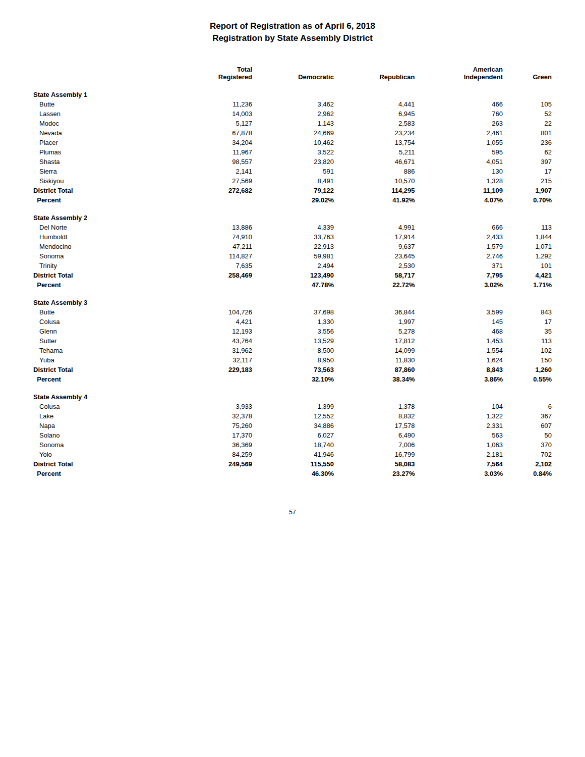Report of Registration as of April 6, 2018 Registration by State Assembly District
| | Total Registered | Democratic | Republican | American Independent | Green |
| --- | --- | --- | --- | --- | --- |
| State Assembly 1 | | | | | |
| Butte | 11,236 | 3,462 | 4,441 | 466 | 105 |
| Lassen | 14,003 | 2,962 | 6,945 | 760 | 52 |
| Modoc | 5,127 | 1,143 | 2,583 | 263 | 22 |
| Nevada | 67,878 | 24,669 | 23,234 | 2,461 | 801 |
| Placer | 34,204 | 10,462 | 13,754 | 1,055 | 236 |
| Plumas | 11,967 | 3,522 | 5,211 | 595 | 62 |
| Shasta | 98,557 | 23,820 | 46,671 | 4,051 | 397 |
| Sierra | 2,141 | 591 | 886 | 130 | 17 |
| Siskiyou | 27,569 | 8,491 | 10,570 | 1,328 | 215 |
| District Total | 272,682 | 79,122 | 114,295 | 11,109 | 1,907 |
| Percent | | 29.02% | 41.92% | 4.07% | 0.70% |
| State Assembly 2 | | | | | |
| Del Norte | 13,886 | 4,339 | 4,991 | 666 | 113 |
| Humboldt | 74,910 | 33,763 | 17,914 | 2,433 | 1,844 |
| Mendocino | 47,211 | 22,913 | 9,637 | 1,579 | 1,071 |
| Sonoma | 114,827 | 59,981 | 23,645 | 2,746 | 1,292 |
| Trinity | 7,635 | 2,494 | 2,530 | 371 | 101 |
| District Total | 258,469 | 123,490 | 58,717 | 7,795 | 4,421 |
| Percent | | 47.78% | 22.72% | 3.02% | 1.71% |
| State Assembly 3 | | | | | |
| Butte | 104,726 | 37,698 | 36,844 | 3,599 | 843 |
| Colusa | 4,421 | 1,330 | 1,997 | 145 | 17 |
| Glenn | 12,193 | 3,556 | 5,278 | 468 | 35 |
| Sutter | 43,764 | 13,529 | 17,812 | 1,453 | 113 |
| Tehama | 31,962 | 8,500 | 14,099 | 1,554 | 102 |
| Yuba | 32,117 | 8,950 | 11,830 | 1,624 | 150 |
| District Total | 229,183 | 73,563 | 87,860 | 8,843 | 1,260 |
| Percent | | 32.10% | 38.34% | 3.86% | 0.55% |
| State Assembly 4 | | | | | |
| Colusa | 3,933 | 1,399 | 1,378 | 104 | 6 |
| Lake | 32,378 | 12,552 | 8,832 | 1,322 | 367 |
| Napa | 75,260 | 34,886 | 17,578 | 2,331 | 607 |
| Solano | 17,370 | 6,027 | 6,490 | 563 | 50 |
| Sonoma | 36,369 | 18,740 | 7,006 | 1,063 | 370 |
| Yolo | 84,259 | 41,946 | 16,799 | 2,181 | 702 |
| District Total | 249,569 | 115,550 | 58,083 | 7,564 | 2,102 |
| Percent | | 46.30% | 23.27% | 3.03% | 0.84% |
57